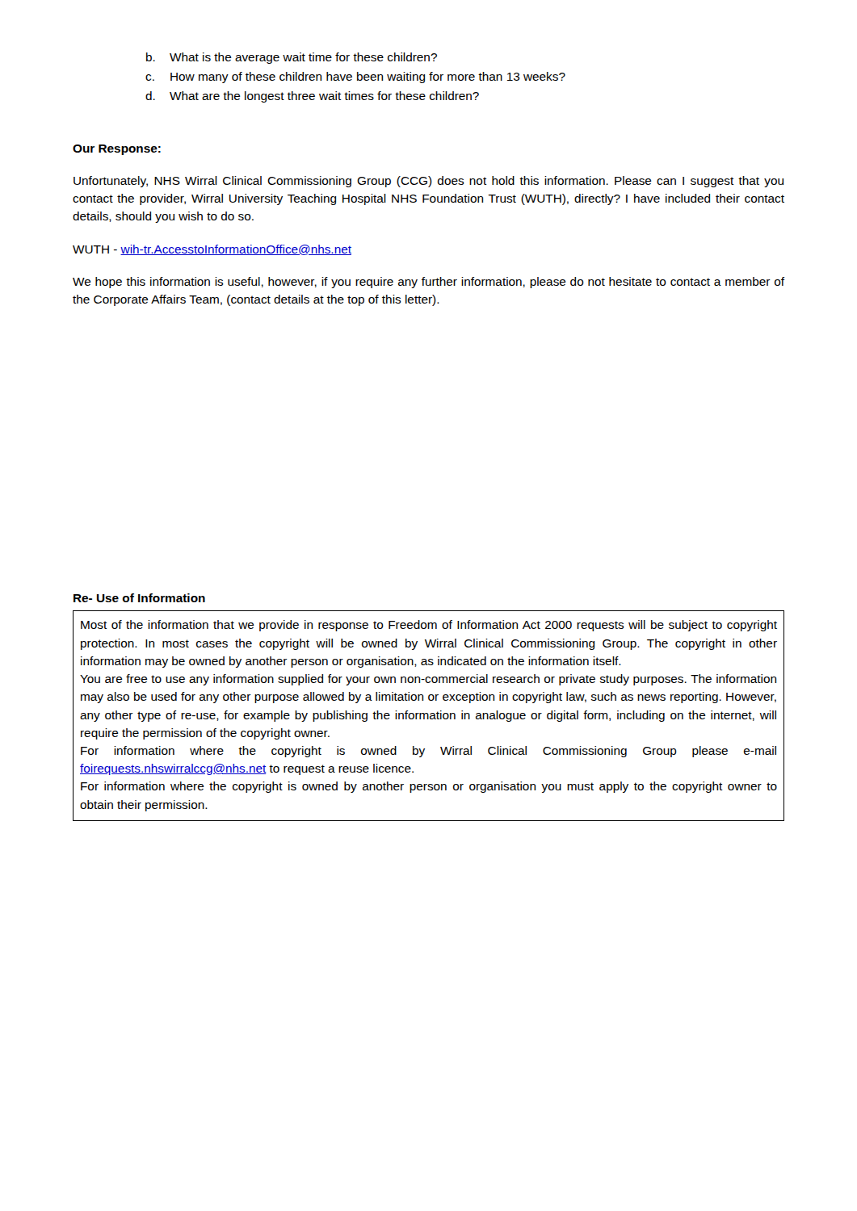b. What is the average wait time for these children?
c. How many of these children have been waiting for more than 13 weeks?
d. What are the longest three wait times for these children?
Our Response:
Unfortunately, NHS Wirral Clinical Commissioning Group (CCG) does not hold this information. Please can I suggest that you contact the provider, Wirral University Teaching Hospital NHS Foundation Trust (WUTH), directly? I have included their contact details, should you wish to do so.
WUTH - wih-tr.AccesstoInformationOffice@nhs.net
We hope this information is useful, however, if you require any further information, please do not hesitate to contact a member of the Corporate Affairs Team, (contact details at the top of this letter).
Re- Use of Information
Most of the information that we provide in response to Freedom of Information Act 2000 requests will be subject to copyright protection. In most cases the copyright will be owned by Wirral Clinical Commissioning Group. The copyright in other information may be owned by another person or organisation, as indicated on the information itself.
You are free to use any information supplied for your own non-commercial research or private study purposes. The information may also be used for any other purpose allowed by a limitation or exception in copyright law, such as news reporting. However, any other type of re-use, for example by publishing the information in analogue or digital form, including on the internet, will require the permission of the copyright owner.
For information where the copyright is owned by Wirral Clinical Commissioning Group please e-mail foirequests.nhswirralccg@nhs.net to request a reuse licence.
For information where the copyright is owned by another person or organisation you must apply to the copyright owner to obtain their permission.